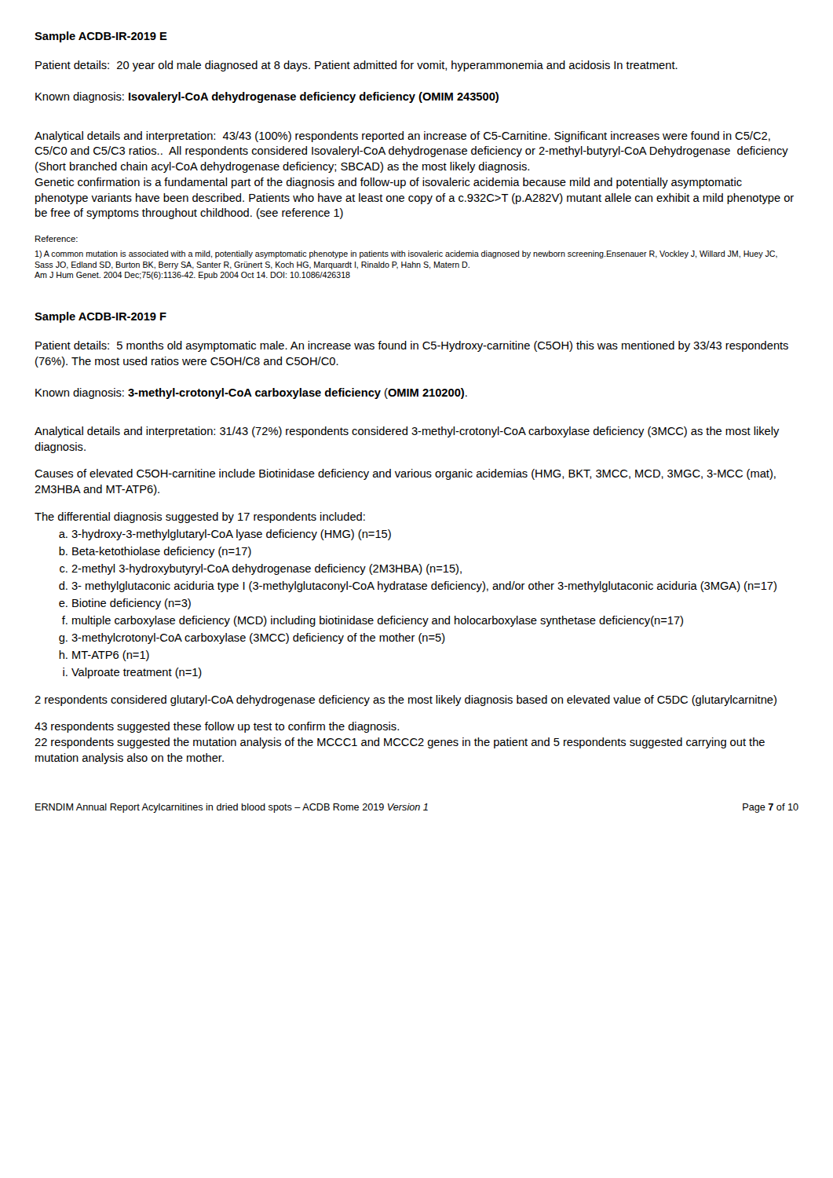Sample ACDB-IR-2019 E
Patient details: 20 year old male diagnosed at 8 days. Patient admitted for vomit, hyperammonemia and acidosis In treatment.
Known diagnosis: Isovaleryl-CoA dehydrogenase deficiency deficiency (OMIM 243500)
Analytical details and interpretation: 43/43 (100%) respondents reported an increase of C5-Carnitine. Significant increases were found in C5/C2, C5/C0 and C5/C3 ratios.. All respondents considered Isovaleryl-CoA dehydrogenase deficiency or 2-methyl-butyryl-CoA Dehydrogenase deficiency (Short branched chain acyl-CoA dehydrogenase deficiency; SBCAD) as the most likely diagnosis.
Genetic confirmation is a fundamental part of the diagnosis and follow-up of isovaleric acidemia because mild and potentially asymptomatic phenotype variants have been described. Patients who have at least one copy of a c.932C>T (p.A282V) mutant allele can exhibit a mild phenotype or be free of symptoms throughout childhood. (see reference 1)
Reference:
1) A common mutation is associated with a mild, potentially asymptomatic phenotype in patients with isovaleric acidemia diagnosed by newborn screening.Ensenauer R, Vockley J, Willard JM, Huey JC, Sass JO, Edland SD, Burton BK, Berry SA, Santer R, Grünert S, Koch HG, Marquardt I, Rinaldo P, Hahn S, Matern D.
Am J Hum Genet. 2004 Dec;75(6):1136-42. Epub 2004 Oct 14. DOI: 10.1086/426318
Sample ACDB-IR-2019 F
Patient details: 5 months old asymptomatic male. An increase was found in C5-Hydroxy-carnitine (C5OH) this was mentioned by 33/43 respondents (76%). The most used ratios were C5OH/C8 and C5OH/C0.
Known diagnosis: 3-methyl-crotonyl-CoA carboxylase deficiency (OMIM 210200).
Analytical details and interpretation: 31/43 (72%) respondents considered 3-methyl-crotonyl-CoA carboxylase deficiency (3MCC) as the most likely diagnosis.
Causes of elevated C5OH-carnitine include Biotinidase deficiency and various organic acidemias (HMG, BKT, 3MCC, MCD, 3MGC, 3-MCC (mat), 2M3HBA and MT-ATP6).
The differential diagnosis suggested by 17 respondents included:
3-hydroxy-3-methylglutaryl-CoA lyase deficiency (HMG) (n=15)
Beta-ketothiolase deficiency (n=17)
2-methyl 3-hydroxybutyryl-CoA dehydrogenase deficiency (2M3HBA) (n=15),
3- methylglutaconic aciduria type I (3-methylglutaconyl-CoA hydratase deficiency), and/or other 3-methylglutaconic aciduria (3MGA) (n=17)
Biotine deficiency (n=3)
multiple carboxylase deficiency (MCD) including biotinidase deficiency and holocarboxylase synthetase deficiency(n=17)
3-methylcrotonyl-CoA carboxylase (3MCC) deficiency of the mother (n=5)
MT-ATP6 (n=1)
Valproate treatment (n=1)
2 respondents considered glutaryl-CoA dehydrogenase deficiency as the most likely diagnosis based on elevated value of C5DC (glutarylcarnitne)
43 respondents suggested these follow up test to confirm the diagnosis.
22 respondents suggested the mutation analysis of the MCCC1 and MCCC2 genes in the patient and 5 respondents suggested carrying out the mutation analysis also on the mother.
ERNDIM Annual Report Acylcarnitines in dried blood spots – ACDB Rome 2019 Version 1 Page 7 of 10